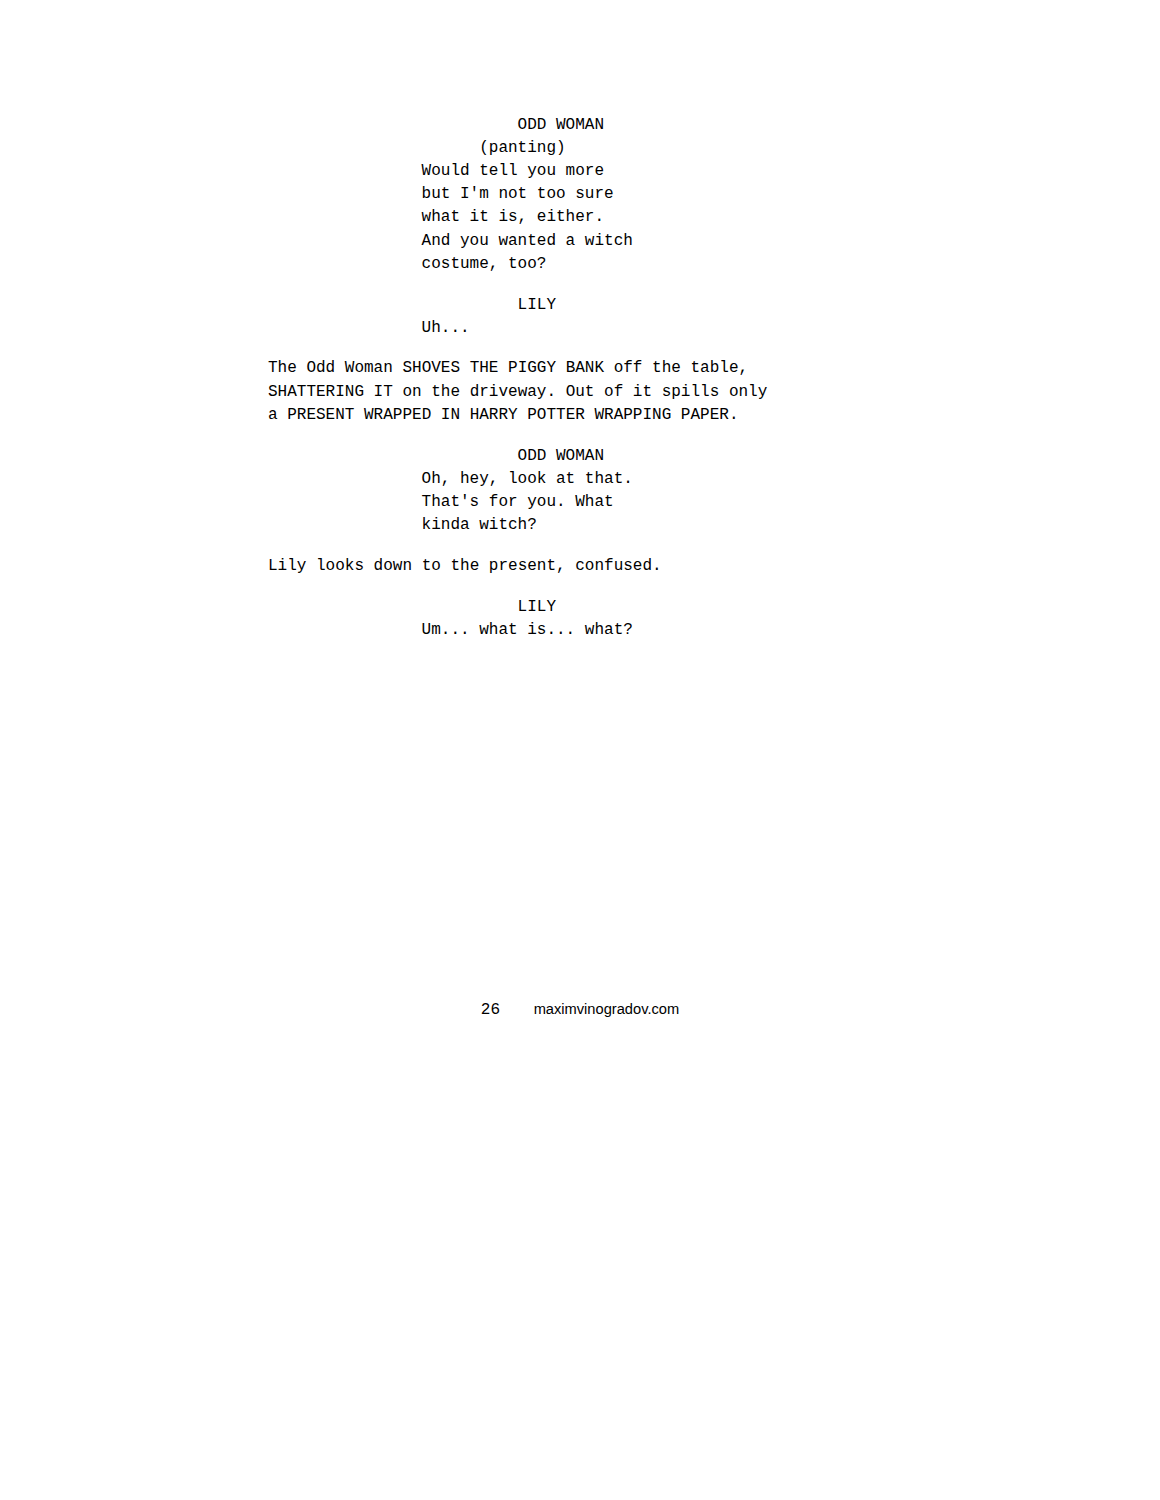Odd Woman
(panting)
Would tell you more but I'm not too sure what it is, either. And you wanted a witch costume, too?
Lily
Uh...
The Odd Woman SHOVES THE PIGGY BANK off the table, SHATTERING IT on the driveway. Out of it spills only a PRESENT WRAPPED IN HARRY POTTER WRAPPING PAPER.
Odd Woman
Oh, hey, look at that. That's for you. What kinda witch?
Lily looks down to the present, confused.
Lily
Um... what is... what?
26 maximvinogradov.com